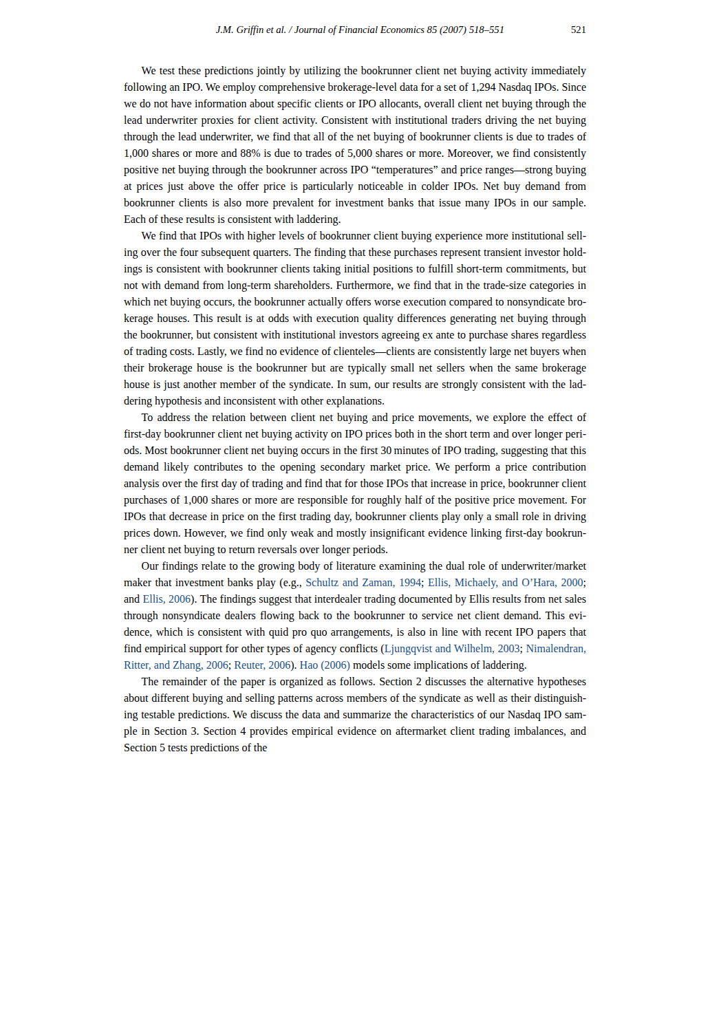J.M. Griffin et al. / Journal of Financial Economics 85 (2007) 518–551 521
We test these predictions jointly by utilizing the bookrunner client net buying activity immediately following an IPO. We employ comprehensive brokerage-level data for a set of 1,294 Nasdaq IPOs. Since we do not have information about specific clients or IPO allocants, overall client net buying through the lead underwriter proxies for client activity. Consistent with institutional traders driving the net buying through the lead underwriter, we find that all of the net buying of bookrunner clients is due to trades of 1,000 shares or more and 88% is due to trades of 5,000 shares or more. Moreover, we find consistently positive net buying through the bookrunner across IPO “temperatures” and price ranges—strong buying at prices just above the offer price is particularly noticeable in colder IPOs. Net buy demand from bookrunner clients is also more prevalent for investment banks that issue many IPOs in our sample. Each of these results is consistent with laddering.
We find that IPOs with higher levels of bookrunner client buying experience more institutional selling over the four subsequent quarters. The finding that these purchases represent transient investor holdings is consistent with bookrunner clients taking initial positions to fulfill short-term commitments, but not with demand from long-term shareholders. Furthermore, we find that in the trade-size categories in which net buying occurs, the bookrunner actually offers worse execution compared to nonsyndicate brokerage houses. This result is at odds with execution quality differences generating net buying through the bookrunner, but consistent with institutional investors agreeing ex ante to purchase shares regardless of trading costs. Lastly, we find no evidence of clienteles—clients are consistently large net buyers when their brokerage house is the bookrunner but are typically small net sellers when the same brokerage house is just another member of the syndicate. In sum, our results are strongly consistent with the laddering hypothesis and inconsistent with other explanations.
To address the relation between client net buying and price movements, we explore the effect of first-day bookrunner client net buying activity on IPO prices both in the short term and over longer periods. Most bookrunner client net buying occurs in the first 30 minutes of IPO trading, suggesting that this demand likely contributes to the opening secondary market price. We perform a price contribution analysis over the first day of trading and find that for those IPOs that increase in price, bookrunner client purchases of 1,000 shares or more are responsible for roughly half of the positive price movement. For IPOs that decrease in price on the first trading day, bookrunner clients play only a small role in driving prices down. However, we find only weak and mostly insignificant evidence linking first-day bookrunner client net buying to return reversals over longer periods.
Our findings relate to the growing body of literature examining the dual role of underwriter/market maker that investment banks play (e.g., Schultz and Zaman, 1994; Ellis, Michaely, and O’Hara, 2000; and Ellis, 2006). The findings suggest that interdealer trading documented by Ellis results from net sales through nonsyndicate dealers flowing back to the bookrunner to service net client demand. This evidence, which is consistent with quid pro quo arrangements, is also in line with recent IPO papers that find empirical support for other types of agency conflicts (Ljungqvist and Wilhelm, 2003; Nimalendran, Ritter, and Zhang, 2006; Reuter, 2006). Hao (2006) models some implications of laddering.
The remainder of the paper is organized as follows. Section 2 discusses the alternative hypotheses about different buying and selling patterns across members of the syndicate as well as their distinguishing testable predictions. We discuss the data and summarize the characteristics of our Nasdaq IPO sample in Section 3. Section 4 provides empirical evidence on aftermarket client trading imbalances, and Section 5 tests predictions of the